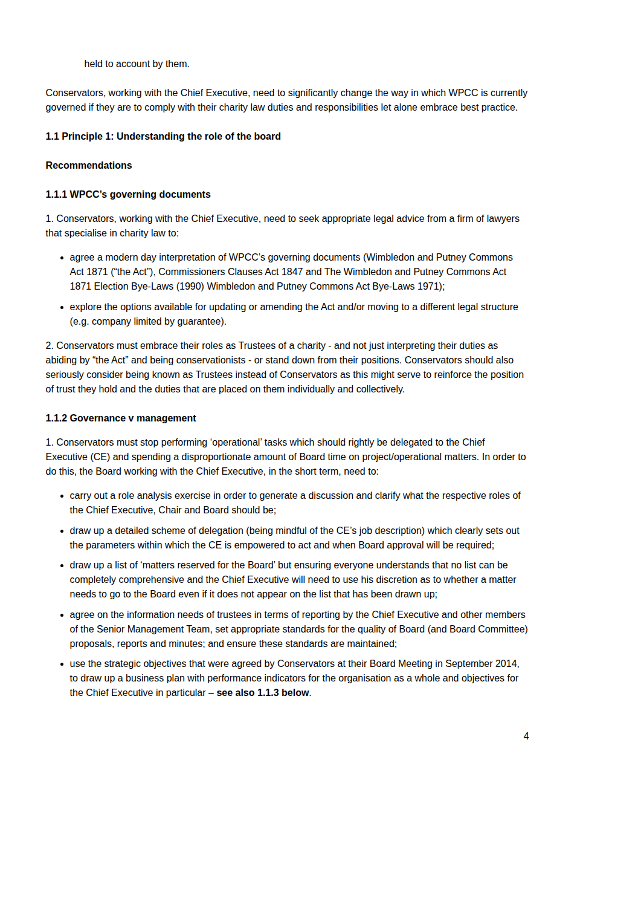held to account by them.
Conservators, working with the Chief Executive, need to significantly change the way in which WPCC is currently governed if they are to comply with their charity law duties and responsibilities let alone embrace best practice.
1.1 Principle 1: Understanding the role of the board
Recommendations
1.1.1 WPCC’s governing documents
1. Conservators, working with the Chief Executive, need to seek appropriate legal advice from a firm of lawyers that specialise in charity law to:
agree a modern day interpretation of WPCC’s governing documents (Wimbledon and Putney Commons Act 1871 (“the Act”), Commissioners Clauses Act 1847 and The Wimbledon and Putney Commons Act 1871 Election Bye-Laws (1990) Wimbledon and Putney Commons Act Bye-Laws 1971);
explore the options available for updating or amending the Act and/or moving to a different legal structure (e.g. company limited by guarantee).
2. Conservators must embrace their roles as Trustees of a charity - and not just interpreting their duties as abiding by “the Act” and being conservationists - or stand down from their positions. Conservators should also seriously consider being known as Trustees instead of Conservators as this might serve to reinforce the position of trust they hold and the duties that are placed on them individually and collectively.
1.1.2 Governance v management
1. Conservators must stop performing ‘operational’ tasks which should rightly be delegated to the Chief Executive (CE) and spending a disproportionate amount of Board time on project/operational matters. In order to do this, the Board working with the Chief Executive, in the short term, need to:
carry out a role analysis exercise in order to generate a discussion and clarify what the respective roles of the Chief Executive, Chair and Board should be;
draw up a detailed scheme of delegation (being mindful of the CE’s job description) which clearly sets out the parameters within which the CE is empowered to act and when Board approval will be required;
draw up a list of ‘matters reserved for the Board’ but ensuring everyone understands that no list can be completely comprehensive and the Chief Executive will need to use his discretion as to whether a matter needs to go to the Board even if it does not appear on the list that has been drawn up;
agree on the information needs of trustees in terms of reporting by the Chief Executive and other members of the Senior Management Team, set appropriate standards for the quality of Board (and Board Committee) proposals, reports and minutes; and ensure these standards are maintained;
use the strategic objectives that were agreed by Conservators at their Board Meeting in September 2014, to draw up a business plan with performance indicators for the organisation as a whole and objectives for the Chief Executive in particular – see also 1.1.3 below.
4